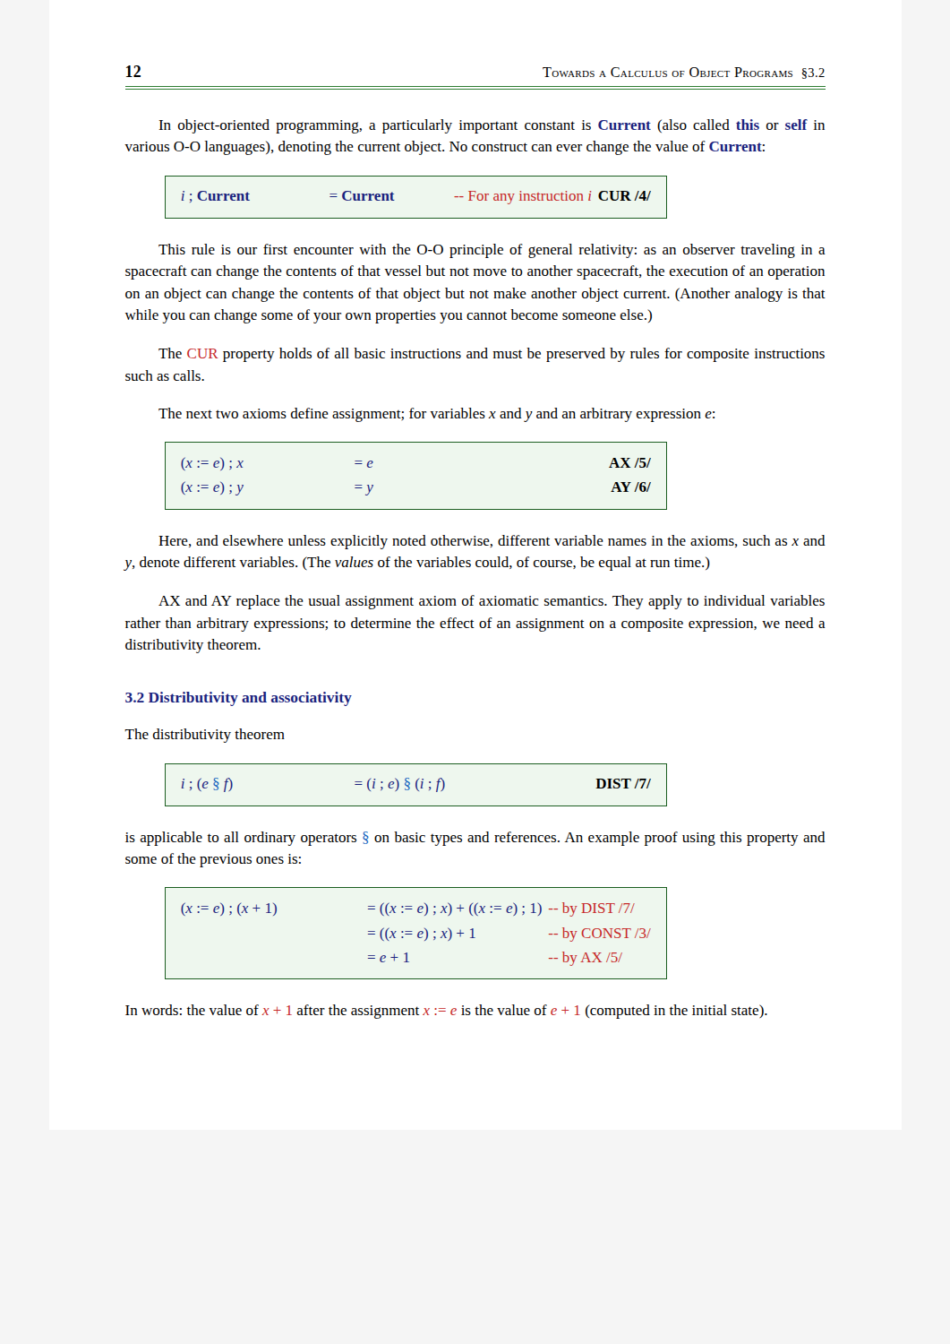12 Towards a Calculus of Object Programs§3.2
In object-oriented programming, a particularly important constant is Current (also called this or self in various O-O languages), denoting the current object. No construct can ever change the value of Current:
| i ; Current | = Current | -- For any instruction i | CUR /4/ |
This rule is our first encounter with the O-O principle of general relativity: as an observer traveling in a spacecraft can change the contents of that vessel but not move to another spacecraft, the execution of an operation on an object can change the contents of that object but not make another object current. (Another analogy is that while you can change some of your own properties you cannot become someone else.)
The CUR property holds of all basic instructions and must be preserved by rules for composite instructions such as calls.
The next two axioms define assignment; for variables x and y and an arbitrary expression e:
| ( x := e ) ; x | = e | | AX /5/ |
| ( x := e ) ; y | = y | | AY /6/ |
Here, and elsewhere unless explicitly noted otherwise, different variable names in the axioms, such as x and y, denote different variables. (The values of the variables could, of course, be equal at run time.)
AX and AY replace the usual assignment axiom of axiomatic semantics. They apply to individual variables rather than arbitrary expressions; to determine the effect of an assignment on a composite expression, we need a distributivity theorem.
3.2 Distributivity and associativity
The distributivity theorem
| i ; ( e § f ) | = ( i ; e ) § ( i ; f ) | | DIST /7/ |
is applicable to all ordinary operators § on basic types and references. An example proof using this property and some of the previous ones is:
| ( x := e ) ; ( x + 1) | = (( x := e ) ; x ) + (( x := e ) ; 1) | -- by DIST /7/ |
| | = (( x := e ) ; x ) + 1 | -- by CONST /3/ |
| | = e + 1 | -- by AX /5/ |
In words: the value of x + 1 after the assignment x := e is the value of e + 1 (computed in the initial state).